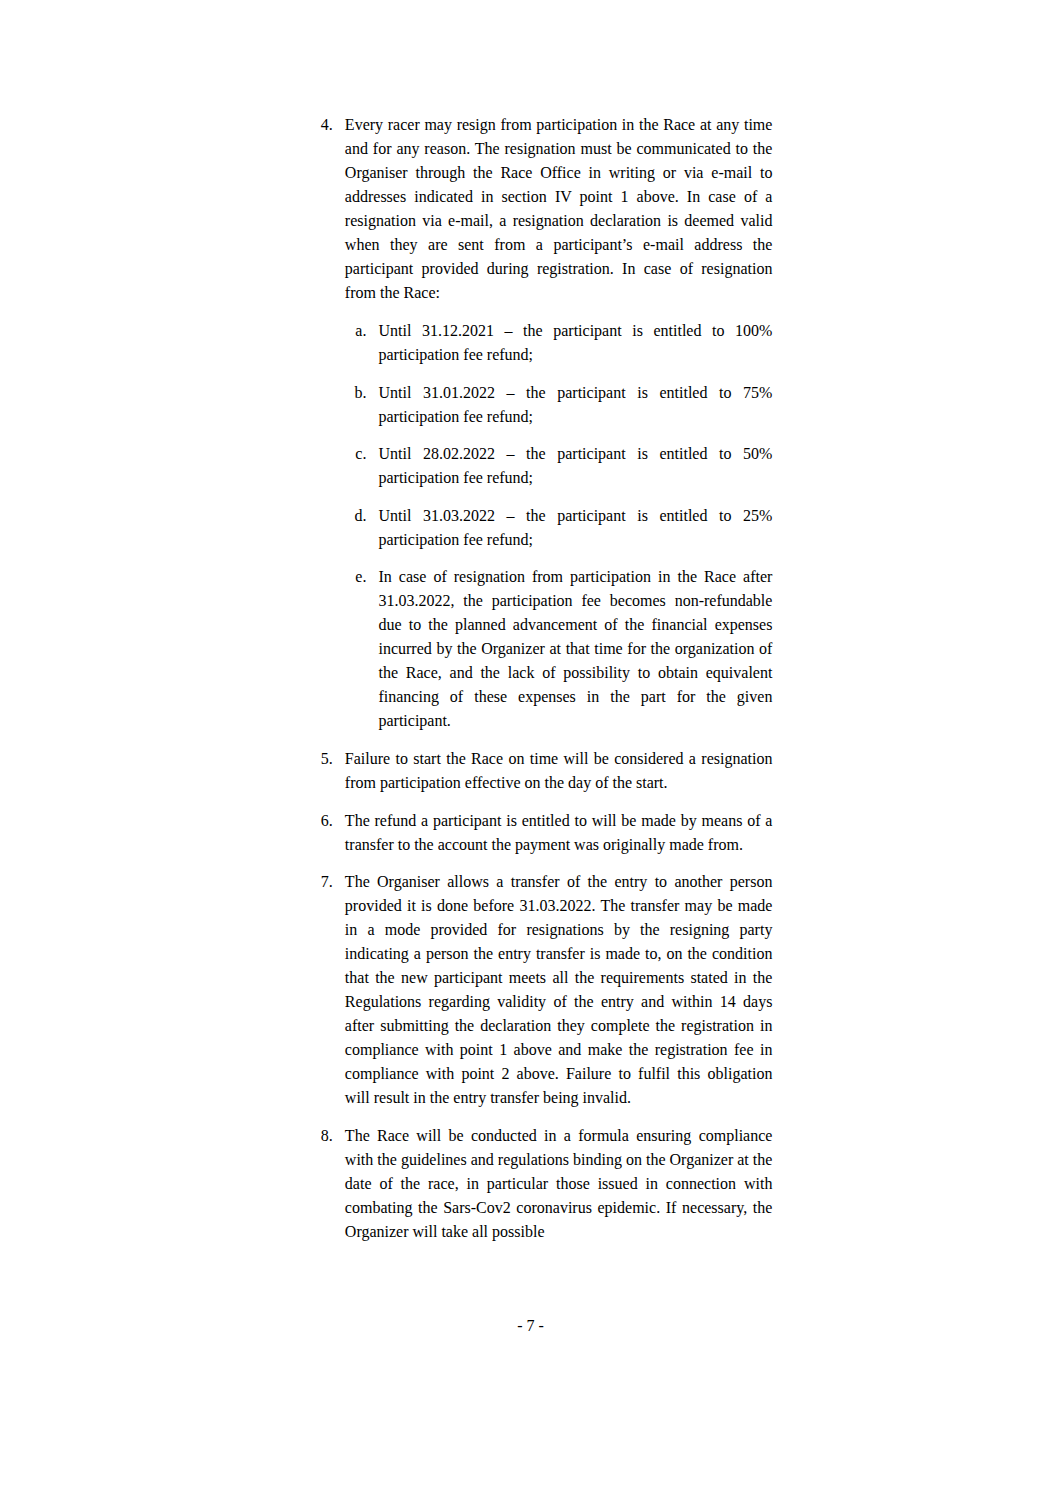Every racer may resign from participation in the Race at any time and for any reason. The resignation must be communicated to the Organiser through the Race Office in writing or via e-mail to addresses indicated in section IV point 1 above. In case of a resignation via e-mail, a resignation declaration is deemed valid when they are sent from a participant’s e-mail address the participant provided during registration. In case of resignation from the Race:
Until 31.12.2021 – the participant is entitled to 100% participation fee refund;
Until 31.01.2022 – the participant is entitled to 75% participation fee refund;
Until 28.02.2022 – the participant is entitled to 50% participation fee refund;
Until 31.03.2022 – the participant is entitled to 25% participation fee refund;
In case of resignation from participation in the Race after 31.03.2022, the participation fee becomes non-refundable due to the planned advancement of the financial expenses incurred by the Organizer at that time for the organization of the Race, and the lack of possibility to obtain equivalent financing of these expenses in the part for the given participant.
Failure to start the Race on time will be considered a resignation from participation effective on the day of the start.
The refund a participant is entitled to will be made by means of a transfer to the account the payment was originally made from.
The Organiser allows a transfer of the entry to another person provided it is done before 31.03.2022. The transfer may be made in a mode provided for resignations by the resigning party indicating a person the entry transfer is made to, on the condition that the new participant meets all the requirements stated in the Regulations regarding validity of the entry and within 14 days after submitting the declaration they complete the registration in compliance with point 1 above and make the registration fee in compliance with point 2 above. Failure to fulfil this obligation will result in the entry transfer being invalid.
The Race will be conducted in a formula ensuring compliance with the guidelines and regulations binding on the Organizer at the date of the race, in particular those issued in connection with combating the Sars-Cov2 coronavirus epidemic. If necessary, the Organizer will take all possible
- 7 -